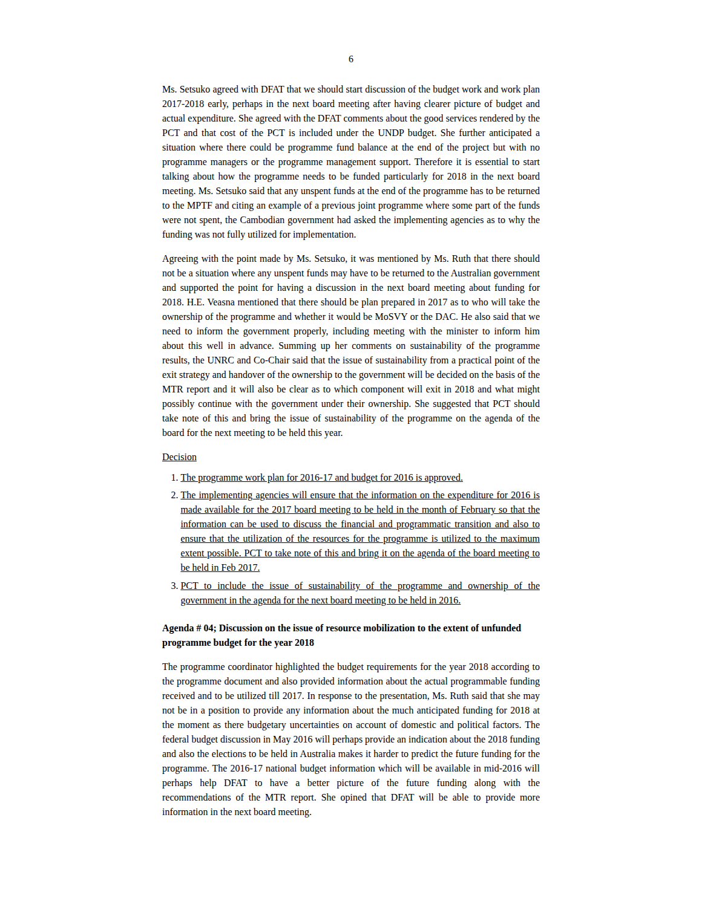6
Ms. Setsuko agreed with DFAT that we should start discussion of the budget work and work plan 2017-2018 early, perhaps in the next board meeting after having clearer picture of budget and actual expenditure. She agreed with the DFAT comments about the good services rendered by the PCT and that cost of the PCT is included under the UNDP budget. She further anticipated a situation where there could be programme fund balance at the end of the project but with no programme managers or the programme management support. Therefore it is essential to start talking about how the programme needs to be funded particularly for 2018 in the next board meeting. Ms. Setsuko said that any unspent funds at the end of the programme has to be returned to the MPTF and citing an example of a previous joint programme where some part of the funds were not spent, the Cambodian government had asked the implementing agencies as to why the funding was not fully utilized for implementation.
Agreeing with the point made by Ms. Setsuko, it was mentioned by Ms. Ruth that there should not be a situation where any unspent funds may have to be returned to the Australian government and supported the point for having a discussion in the next board meeting about funding for 2018. H.E. Veasna mentioned that there should be plan prepared in 2017 as to who will take the ownership of the programme and whether it would be MoSVY or the DAC. He also said that we need to inform the government properly, including meeting with the minister to inform him about this well in advance. Summing up her comments on sustainability of the programme results, the UNRC and Co-Chair said that the issue of sustainability from a practical point of the exit strategy and handover of the ownership to the government will be decided on the basis of the MTR report and it will also be clear as to which component will exit in 2018 and what might possibly continue with the government under their ownership. She suggested that PCT should take note of this and bring the issue of sustainability of the programme on the agenda of the board for the next meeting to be held this year.
Decision
The programme work plan for 2016-17 and budget for 2016 is approved.
The implementing agencies will ensure that the information on the expenditure for 2016 is made available for the 2017 board meeting to be held in the month of February so that the information can be used to discuss the financial and programmatic transition and also to ensure that the utilization of the resources for the programme is utilized to the maximum extent possible. PCT to take note of this and bring it on the agenda of the board meeting to be held in Feb 2017.
PCT to include the issue of sustainability of the programme and ownership of the government in the agenda for the next board meeting to be held in 2016.
Agenda # 04; Discussion on the issue of resource mobilization to the extent of unfunded programme budget for the year 2018
The programme coordinator highlighted the budget requirements for the year 2018 according to the programme document and also provided information about the actual programmable funding received and to be utilized till 2017. In response to the presentation, Ms. Ruth said that she may not be in a position to provide any information about the much anticipated funding for 2018 at the moment as there budgetary uncertainties on account of domestic and political factors. The federal budget discussion in May 2016 will perhaps provide an indication about the 2018 funding and also the elections to be held in Australia makes it harder to predict the future funding for the programme. The 2016-17 national budget information which will be available in mid-2016 will perhaps help DFAT to have a better picture of the future funding along with the recommendations of the MTR report. She opined that DFAT will be able to provide more information in the next board meeting.